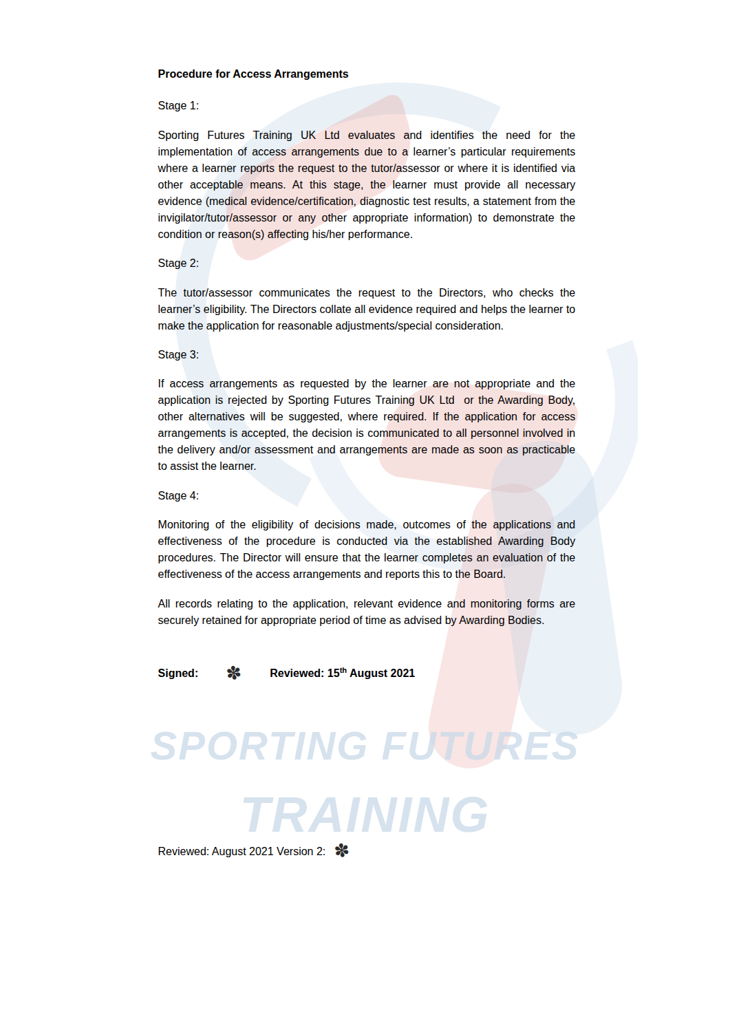SPORTING FUTURES
TRAINING
Procedure for Access Arrangements
Stage 1:
Sporting Futures Training UK Ltd evaluates and identifies the need for the implementation of access arrangements due to a learner’s particular requirements where a learner reports the request to the tutor/assessor or where it is identified via other acceptable means. At this stage, the learner must provide all necessary evidence (medical evidence/certification, diagnostic test results, a statement from the invigilator/tutor/assessor or any other appropriate information) to demonstrate the condition or reason(s) affecting his/her performance.
Stage 2:
The tutor/assessor communicates the request to the Directors, who checks the learner’s eligibility. The Directors collate all evidence required and helps the learner to make the application for reasonable adjustments/special consideration.
Stage 3:
If access arrangements as requested by the learner are not appropriate and the application is rejected by Sporting Futures Training UK Ltd or the Awarding Body, other alternatives will be suggested, where required. If the application for access arrangements is accepted, the decision is communicated to all personnel involved in the delivery and/or assessment and arrangements are made as soon as practicable to assist the learner.
Stage 4:
Monitoring of the eligibility of decisions made, outcomes of the applications and effectiveness of the procedure is conducted via the established Awarding Body procedures. The Director will ensure that the learner completes an evaluation of the effectiveness of the access arrangements and reports this to the Board.
All records relating to the application, relevant evidence and monitoring forms are securely retained for appropriate period of time as advised by Awarding Bodies.
Signed: ✽ Reviewed: 15th August 2021
Reviewed: August 2021 Version 2: ✽